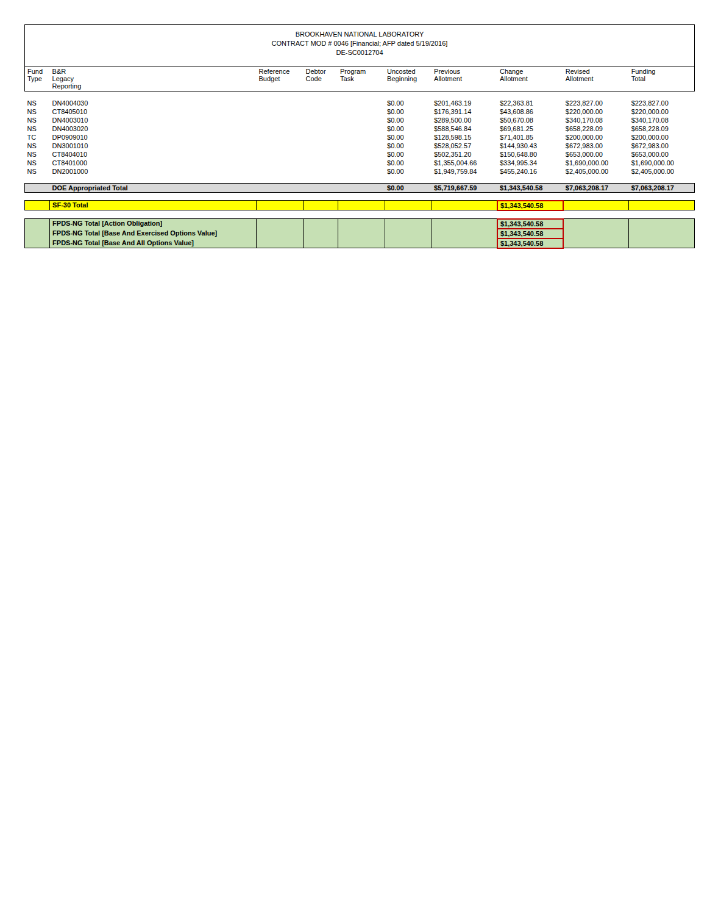| BROOKHAVEN NATIONAL LABORATORY CONTRACT MOD # 0046 [Financial; AFP dated 5/19/2016] DE-SC0012704 |
| Fund Type | B&R Legacy Reporting | Reference Budget | Debtor Code | Program Task | Uncosted Beginning | Previous Allotment | Change Allotment | Revised Allotment | Funding Total |
| NS | DN4004030 | | | | $0.00 | $201,463.19 | $22,363.81 | $223,827.00 | $223,827.00 |
| NS | CT8405010 | | | | $0.00 | $176,391.14 | $43,608.86 | $220,000.00 | $220,000.00 |
| NS | DN4003010 | | | | $0.00 | $289,500.00 | $50,670.08 | $340,170.08 | $340,170.08 |
| NS | DN4003020 | | | | $0.00 | $588,546.84 | $69,681.25 | $658,228.09 | $658,228.09 |
| TC | DP0909010 | | | | $0.00 | $128,598.15 | $71,401.85 | $200,000.00 | $200,000.00 |
| NS | DN3001010 | | | | $0.00 | $528,052.57 | $144,930.43 | $672,983.00 | $672,983.00 |
| NS | CT8404010 | | | | $0.00 | $502,351.20 | $150,648.80 | $653,000.00 | $653,000.00 |
| NS | CT8401000 | | | | $0.00 | $1,355,004.66 | $334,995.34 | $1,690,000.00 | $1,690,000.00 |
| NS | DN2001000 | | | | $0.00 | $1,949,759.84 | $455,240.16 | $2,405,000.00 | $2,405,000.00 |
| | DOE Appropriated Total | | | | $0.00 | $5,719,667.59 | $1,343,540.58 | $7,063,208.17 | $7,063,208.17 |
| | SF-30 Total | | | | | | $1,343,540.58 | | |
| | FPDS-NG Total [Action Obligation] | | | | | | $1,343,540.58 | | |
| | FPDS-NG Total [Base And Exercised Options Value] | | | | | | $1,343,540.58 | | |
| | FPDS-NG Total [Base And All Options Value] | | | | | | $1,343,540.58 | | |